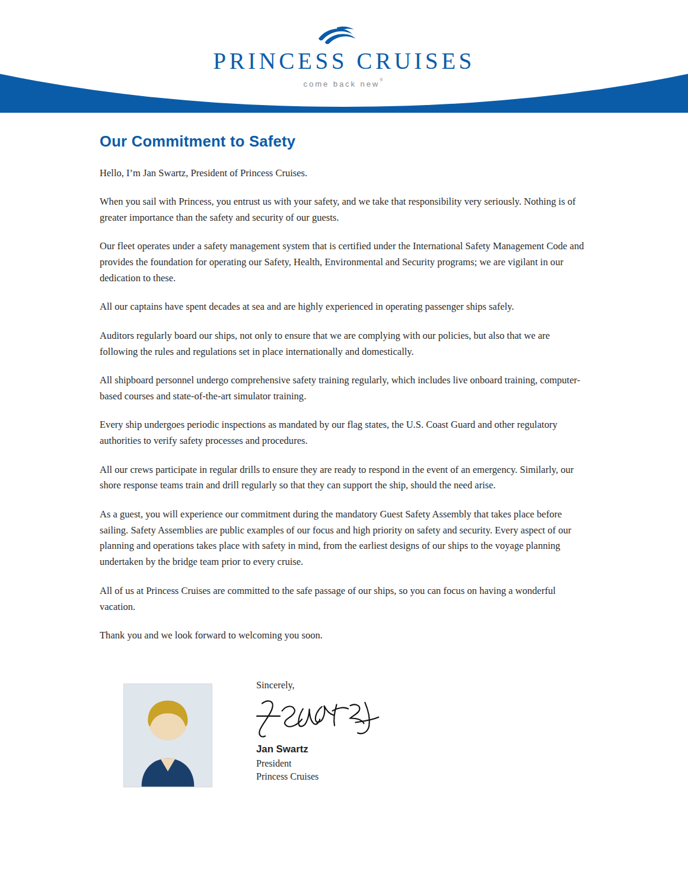PRINCESS CRUISES
come back new®
Our Commitment to Safety
Hello, I’m Jan Swartz, President of Princess Cruises.
When you sail with Princess, you entrust us with your safety, and we take that responsibility very seriously. Nothing is of greater importance than the safety and security of our guests.
Our fleet operates under a safety management system that is certified under the International Safety Management Code and provides the foundation for operating our Safety, Health, Environmental and Security programs; we are vigilant in our dedication to these.
All our captains have spent decades at sea and are highly experienced in operating passenger ships safely.
Auditors regularly board our ships, not only to ensure that we are complying with our policies, but also that we are following the rules and regulations set in place internationally and domestically.
All shipboard personnel undergo comprehensive safety training regularly, which includes live onboard training, computer-based courses and state-of-the-art simulator training.
Every ship undergoes periodic inspections as mandated by our flag states, the U.S. Coast Guard and other regulatory authorities to verify safety processes and procedures.
All our crews participate in regular drills to ensure they are ready to respond in the event of an emergency. Similarly, our shore response teams train and drill regularly so that they can support the ship, should the need arise.
As a guest, you will experience our commitment during the mandatory Guest Safety Assembly that takes place before sailing. Safety Assemblies are public examples of our focus and high priority on safety and security. Every aspect of our planning and operations takes place with safety in mind, from the earliest designs of our ships to the voyage planning undertaken by the bridge team prior to every cruise.
All of us at Princess Cruises are committed to the safe passage of our ships, so you can focus on having a wonderful vacation.
Thank you and we look forward to welcoming you soon.
Sincerely,
Jan Swartz
President
Princess Cruises